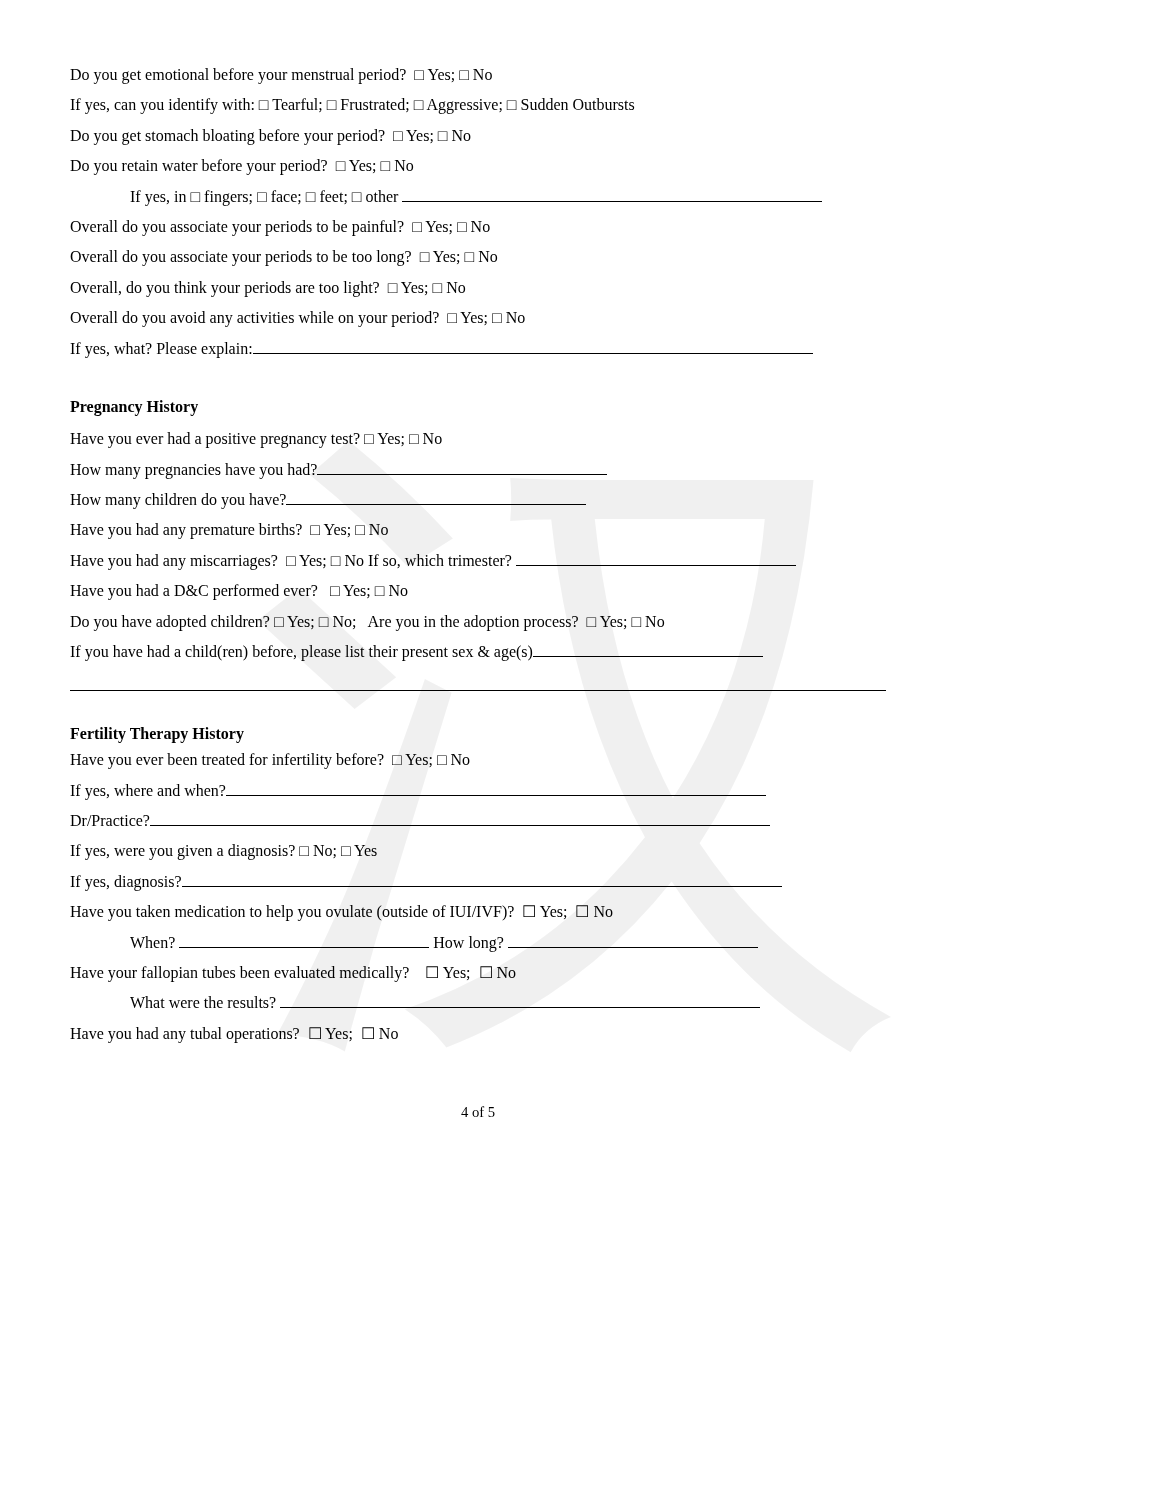汉
Do you get emotional before your menstrual period? □ Yes; □ No
If yes, can you identify with: □ Tearful; □ Frustrated; □ Aggressive; □ Sudden Outbursts
Do you get stomach bloating before your period? □ Yes; □ No
Do you retain water before your period? □ Yes; □ No
If yes, in □ fingers; □ face; □ feet; □ other
Overall do you associate your periods to be painful? □ Yes; □ No
Overall do you associate your periods to be too long? □ Yes; □ No
Overall, do you think your periods are too light? □ Yes; □ No
Overall do you avoid any activities while on your period? □ Yes; □ No
If yes, what? Please explain:
Pregnancy History
Have you ever had a positive pregnancy test? □ Yes; □ No
How many pregnancies have you had?
How many children do you have?
Have you had any premature births? □ Yes; □ No
Have you had any miscarriages? □ Yes; □ No If so, which trimester?
Have you had a D&C performed ever? □ Yes; □ No
Do you have adopted children? □ Yes; □ No; Are you in the adoption process? □ Yes; □ No
If you have had a child(ren) before, please list their present sex & age(s)
Fertility Therapy History
Have you ever been treated for infertility before? □ Yes; □ No
If yes, where and when?
Dr/Practice?
If yes, were you given a diagnosis? □ No; □ Yes
If yes, diagnosis?
Have you taken medication to help you ovulate (outside of IUI/IVF)? ☐ Yes; ☐ No
When? How long?
Have your fallopian tubes been evaluated medically? ☐ Yes; ☐ No
What were the results?
Have you had any tubal operations? ☐ Yes; ☐ No
4 of 5